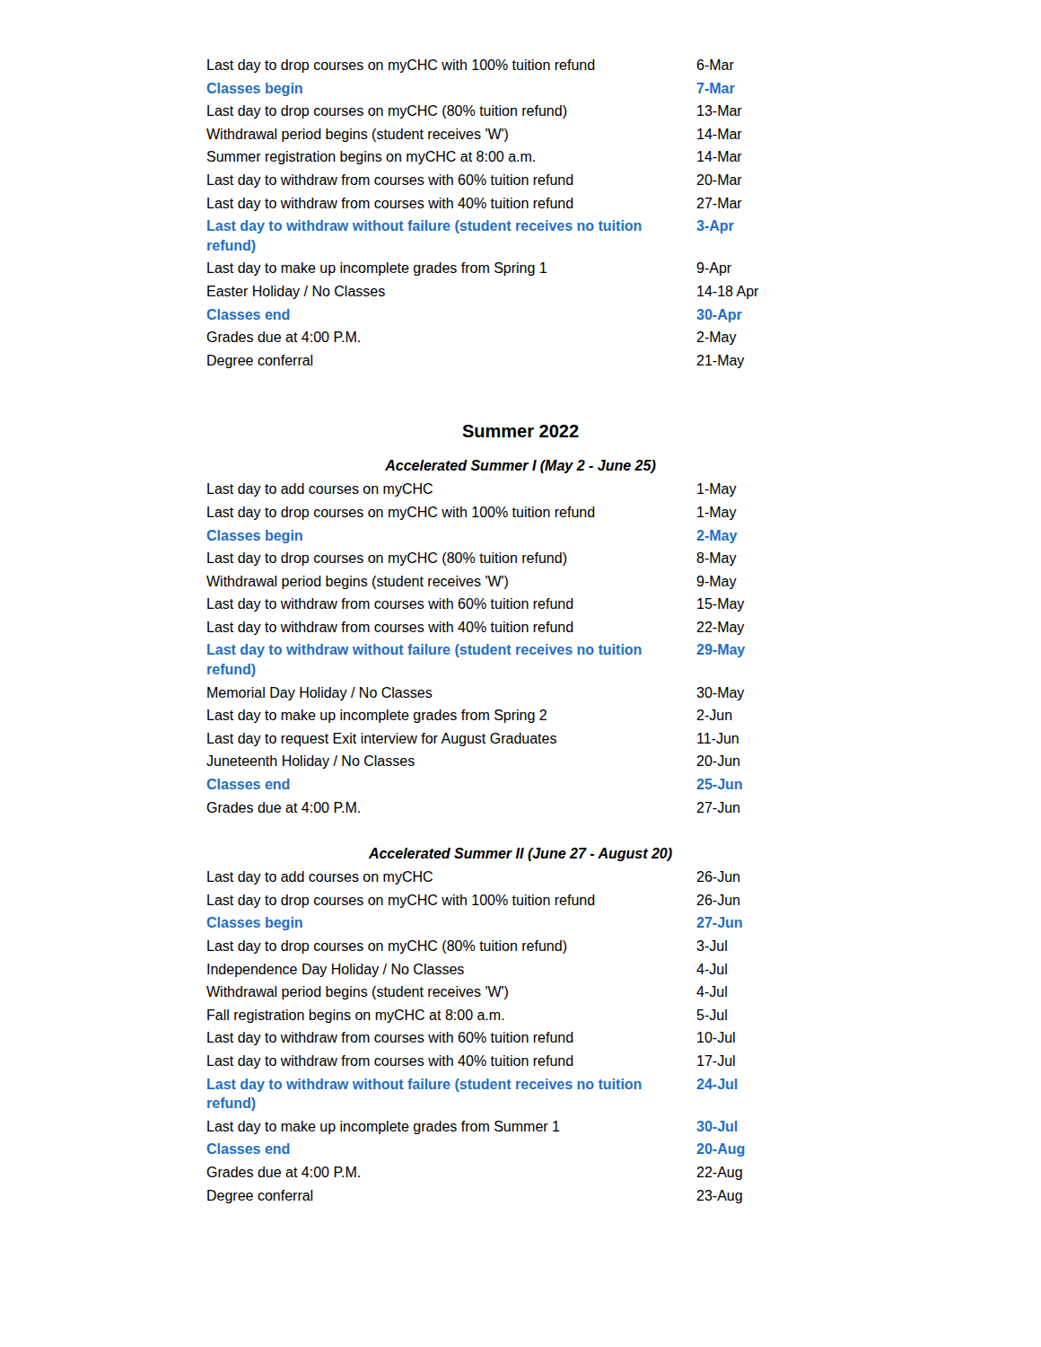| Last day to drop courses on myCHC with 100% tuition refund | 6-Mar |
| Classes begin | 7-Mar |
| Last day to drop courses on myCHC (80% tuition refund) | 13-Mar |
| Withdrawal period begins (student receives 'W') | 14-Mar |
| Summer registration begins on myCHC at 8:00 a.m. | 14-Mar |
| Last day to withdraw from courses with 60% tuition refund | 20-Mar |
| Last day to withdraw from courses with 40% tuition refund | 27-Mar |
| Last day to withdraw without failure (student receives no tuition refund) | 3-Apr |
| Last day to make up incomplete grades from Spring 1 | 9-Apr |
| Easter Holiday / No Classes | 14-18 Apr |
| Classes end | 30-Apr |
| Grades due at 4:00 P.M. | 2-May |
| Degree conferral | 21-May |
Summer 2022
Accelerated Summer I (May 2 - June 25)
| Last day to add courses on myCHC | 1-May |
| Last day to drop courses on myCHC with 100% tuition refund | 1-May |
| Classes begin | 2-May |
| Last day to drop courses on myCHC (80% tuition refund) | 8-May |
| Withdrawal period begins (student receives 'W') | 9-May |
| Last day to withdraw from courses with 60% tuition refund | 15-May |
| Last day to withdraw from courses with 40% tuition refund | 22-May |
| Last day to withdraw without failure (student receives no tuition refund) | 29-May |
| Memorial Day Holiday / No Classes | 30-May |
| Last day to make up incomplete grades from Spring 2 | 2-Jun |
| Last day to request Exit interview for August Graduates | 11-Jun |
| Juneteenth Holiday / No Classes | 20-Jun |
| Classes end | 25-Jun |
| Grades due at 4:00 P.M. | 27-Jun |
Accelerated Summer II (June 27 - August 20)
| Last day to add courses on myCHC | 26-Jun |
| Last day to drop courses on myCHC with 100% tuition refund | 26-Jun |
| Classes begin | 27-Jun |
| Last day to drop courses on myCHC (80% tuition refund) | 3-Jul |
| Independence Day Holiday / No Classes | 4-Jul |
| Withdrawal period begins (student receives 'W') | 4-Jul |
| Fall registration begins on myCHC at 8:00 a.m. | 5-Jul |
| Last day to withdraw from courses with 60% tuition refund | 10-Jul |
| Last day to withdraw from courses with 40% tuition refund | 17-Jul |
| Last day to withdraw without failure (student receives no tuition refund) | 24-Jul |
| Last day to make up incomplete grades from Summer 1 | 30-Jul |
| Classes end | 20-Aug |
| Grades due at 4:00 P.M. | 22-Aug |
| Degree conferral | 23-Aug |